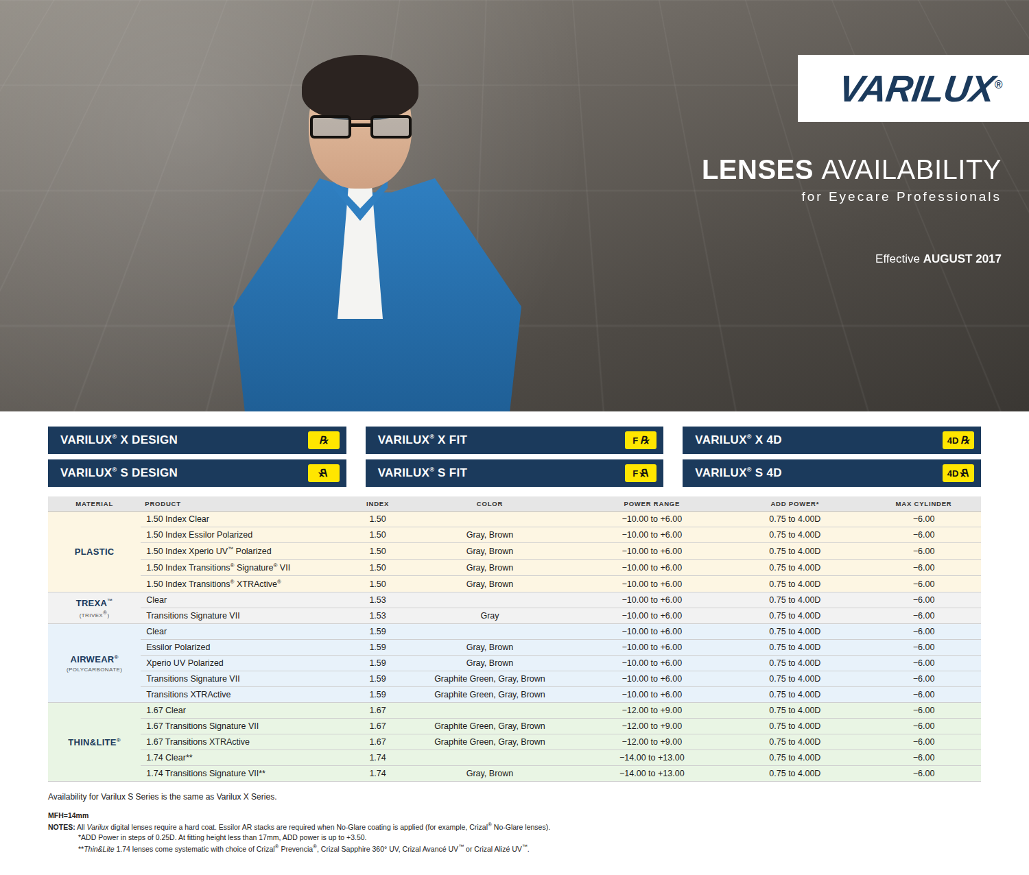VARILUX®
LENSES AVAILABILITY
for Eyecare Professionals
Effective AUGUST 2017
VARILUX® X DESIGN LENS ID ℞
VARILUX® S DESIGN LENS ID ℞
VARILUX® X FIT LENS ID F℞
VARILUX® S FIT LENS ID F℞
VARILUX® X 4D LENS ID 4D℞
VARILUX® S 4D LENS ID 4D℞
| Material | Product | Index | Color | Power Range | Add Power* | Max Cylinder |
| --- | --- | --- | --- | --- | --- | --- |
| PLASTIC | 1.50 Index Clear | 1.50 | | −10.00 to +6.00 | 0.75 to 4.00D | −6.00 |
| 1.50 Index Essilor Polarized | 1.50 | Gray, Brown | −10.00 to +6.00 | 0.75 to 4.00D | −6.00 |
| 1.50 Index Xperio UV ™ Polarized | 1.50 | Gray, Brown | −10.00 to +6.00 | 0.75 to 4.00D | −6.00 |
| 1.50 Index Transitions ® Signature ® VII | 1.50 | Gray, Brown | −10.00 to +6.00 | 0.75 to 4.00D | −6.00 |
| 1.50 Index Transitions ® XTRActive ® | 1.50 | Gray, Brown | −10.00 to +6.00 | 0.75 to 4.00D | −6.00 |
| TREXA ™ (TRIVEX ® ) | Clear | 1.53 | | −10.00 to +6.00 | 0.75 to 4.00D | −6.00 |
| Transitions Signature VII | 1.53 | Gray | −10.00 to +6.00 | 0.75 to 4.00D | −6.00 |
| AIRWEAR ® (POLYCARBONATE) | Clear | 1.59 | | −10.00 to +6.00 | 0.75 to 4.00D | −6.00 |
| Essilor Polarized | 1.59 | Gray, Brown | −10.00 to +6.00 | 0.75 to 4.00D | −6.00 |
| Xperio UV Polarized | 1.59 | Gray, Brown | −10.00 to +6.00 | 0.75 to 4.00D | −6.00 |
| Transitions Signature VII | 1.59 | Graphite Green, Gray, Brown | −10.00 to +6.00 | 0.75 to 4.00D | −6.00 |
| Transitions XTRActive | 1.59 | Graphite Green, Gray, Brown | −10.00 to +6.00 | 0.75 to 4.00D | −6.00 |
| THIN&LITE ® | 1.67 Clear | 1.67 | | −12.00 to +9.00 | 0.75 to 4.00D | −6.00 |
| 1.67 Transitions Signature VII | 1.67 | Graphite Green, Gray, Brown | −12.00 to +9.00 | 0.75 to 4.00D | −6.00 |
| 1.67 Transitions XTRActive | 1.67 | Graphite Green, Gray, Brown | −12.00 to +9.00 | 0.75 to 4.00D | −6.00 |
| 1.74 Clear** | 1.74 | | −14.00 to +13.00 | 0.75 to 4.00D | −6.00 |
| 1.74 Transitions Signature VII** | 1.74 | Gray, Brown | −14.00 to +13.00 | 0.75 to 4.00D | −6.00 |
Availability for Varilux S Series is the same as Varilux X Series.
MFH=14mm
NOTES: All Varilux digital lenses require a hard coat. Essilor AR stacks are required when No-Glare coating is applied (for example, Crizal® No-Glare lenses).
*ADD Power in steps of 0.25D. At fitting height less than 17mm, ADD power is up to +3.50. **Thin&Lite 1.74 lenses come systematic with choice of Crizal® Prevencia®, Crizal Sapphire 360° UV, Crizal Avancé UV™ or Crizal Alizé UV™.